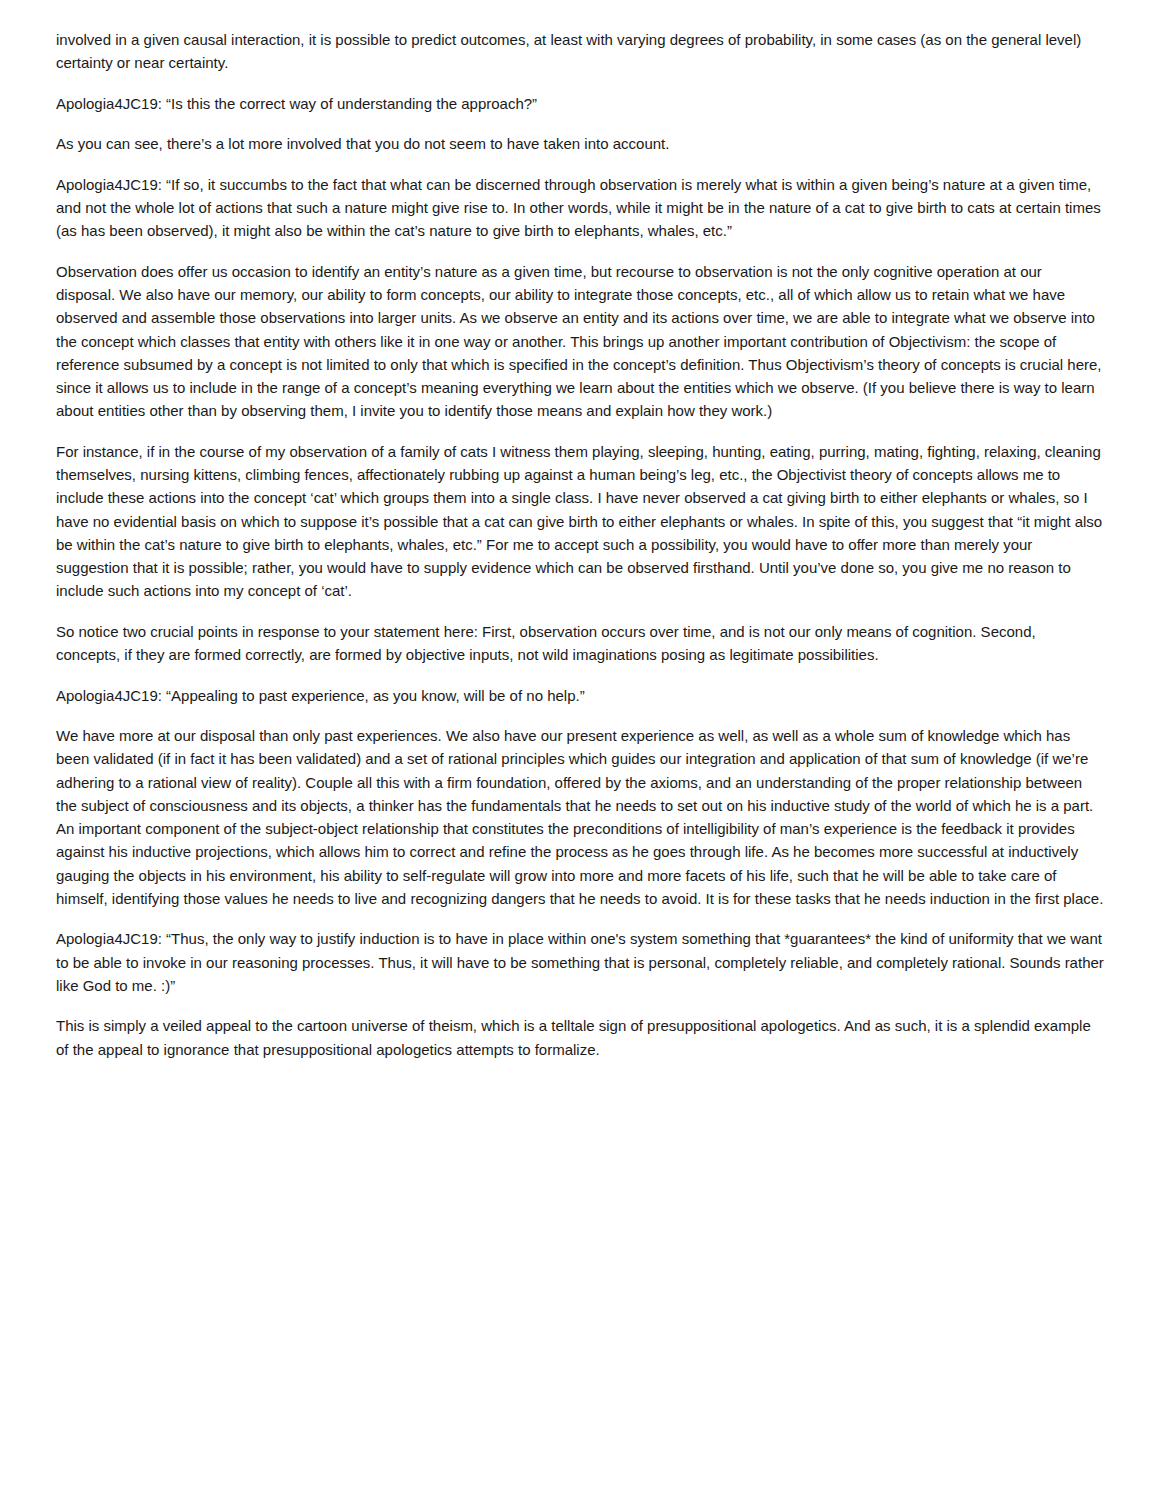involved in a given causal interaction, it is possible to predict outcomes, at least with varying degrees of probability, in some cases (as on the general level) certainty or near certainty.
Apologia4JC19: “Is this the correct way of understanding the approach?”
As you can see, there’s a lot more involved that you do not seem to have taken into account.
Apologia4JC19: “If so, it succumbs to the fact that what can be discerned through observation is merely what is within a given being’s nature at a given time, and not the whole lot of actions that such a nature might give rise to. In other words, while it might be in the nature of a cat to give birth to cats at certain times (as has been observed), it might also be within the cat’s nature to give birth to elephants, whales, etc.”
Observation does offer us occasion to identify an entity’s nature as a given time, but recourse to observation is not the only cognitive operation at our disposal. We also have our memory, our ability to form concepts, our ability to integrate those concepts, etc., all of which allow us to retain what we have observed and assemble those observations into larger units. As we observe an entity and its actions over time, we are able to integrate what we observe into the concept which classes that entity with others like it in one way or another. This brings up another important contribution of Objectivism: the scope of reference subsumed by a concept is not limited to only that which is specified in the concept’s definition. Thus Objectivism’s theory of concepts is crucial here, since it allows us to include in the range of a concept’s meaning everything we learn about the entities which we observe. (If you believe there is way to learn about entities other than by observing them, I invite you to identify those means and explain how they work.)
For instance, if in the course of my observation of a family of cats I witness them playing, sleeping, hunting, eating, purring, mating, fighting, relaxing, cleaning themselves, nursing kittens, climbing fences, affectionately rubbing up against a human being’s leg, etc., the Objectivist theory of concepts allows me to include these actions into the concept ‘cat’ which groups them into a single class. I have never observed a cat giving birth to either elephants or whales, so I have no evidential basis on which to suppose it’s possible that a cat can give birth to either elephants or whales. In spite of this, you suggest that “it might also be within the cat’s nature to give birth to elephants, whales, etc.” For me to accept such a possibility, you would have to offer more than merely your suggestion that it is possible; rather, you would have to supply evidence which can be observed firsthand. Until you’ve done so, you give me no reason to include such actions into my concept of ‘cat’.
So notice two crucial points in response to your statement here: First, observation occurs over time, and is not our only means of cognition. Second, concepts, if they are formed correctly, are formed by objective inputs, not wild imaginations posing as legitimate possibilities.
Apologia4JC19: “Appealing to past experience, as you know, will be of no help.”
We have more at our disposal than only past experiences. We also have our present experience as well, as well as a whole sum of knowledge which has been validated (if in fact it has been validated) and a set of rational principles which guides our integration and application of that sum of knowledge (if we’re adhering to a rational view of reality). Couple all this with a firm foundation, offered by the axioms, and an understanding of the proper relationship between the subject of consciousness and its objects, a thinker has the fundamentals that he needs to set out on his inductive study of the world of which he is a part. An important component of the subject-object relationship that constitutes the preconditions of intelligibility of man’s experience is the feedback it provides against his inductive projections, which allows him to correct and refine the process as he goes through life. As he becomes more successful at inductively gauging the objects in his environment, his ability to self-regulate will grow into more and more facets of his life, such that he will be able to take care of himself, identifying those values he needs to live and recognizing dangers that he needs to avoid. It is for these tasks that he needs induction in the first place.
Apologia4JC19: “Thus, the only way to justify induction is to have in place within one's system something that *guarantees* the kind of uniformity that we want to be able to invoke in our reasoning processes. Thus, it will have to be something that is personal, completely reliable, and completely rational. Sounds rather like God to me. :)”
This is simply a veiled appeal to the cartoon universe of theism, which is a telltale sign of presuppositional apologetics. And as such, it is a splendid example of the appeal to ignorance that presuppositional apologetics attempts to formalize.